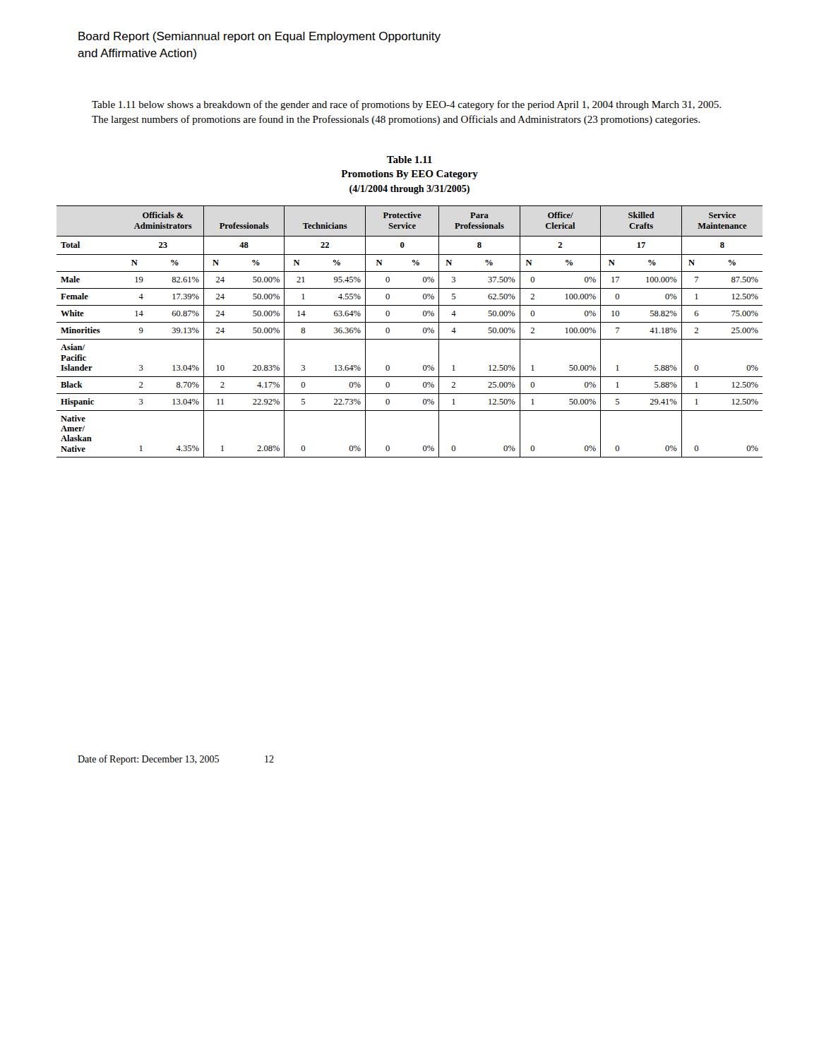Board Report (Semiannual report on Equal Employment Opportunity
and Affirmative Action)
Table 1.11 below shows a breakdown of the gender and race of promotions by EEO-4 category for the period April 1, 2004 through March 31, 2005. The largest numbers of promotions are found in the Professionals (48 promotions) and Officials and Administrators (23 promotions) categories.
Table 1.11
Promotions By EEO Category
(4/1/2004 through 3/31/2005)
| | Officials & Administrators | Professionals | Technicians | Protective Service | Para Professionals | Office/ Clerical | Skilled Crafts | Service Maintenance |
| --- | --- | --- | --- | --- | --- | --- | --- | --- |
| Total | 23 | 48 | 22 | 0 | 8 | 2 | 17 | 8 |
| | N | % | N | % | N | % | N | % | N | % | N | % | N | % | N | % |
| Male | 19 | 82.61% | 24 | 50.00% | 21 | 95.45% | 0 | 0% | 3 | 37.50% | 0 | 0% | 17 | 100.00% | 7 | 87.50% |
| Female | 4 | 17.39% | 24 | 50.00% | 1 | 4.55% | 0 | 0% | 5 | 62.50% | 2 | 100.00% | 0 | 0% | 1 | 12.50% |
| White | 14 | 60.87% | 24 | 50.00% | 14 | 63.64% | 0 | 0% | 4 | 50.00% | 0 | 0% | 10 | 58.82% | 6 | 75.00% |
| Minorities | 9 | 39.13% | 24 | 50.00% | 8 | 36.36% | 0 | 0% | 4 | 50.00% | 2 | 100.00% | 7 | 41.18% | 2 | 25.00% |
| Asian/ Pacific Islander | 3 | 13.04% | 10 | 20.83% | 3 | 13.64% | 0 | 0% | 1 | 12.50% | 1 | 50.00% | 1 | 5.88% | 0 | 0% |
| Black | 2 | 8.70% | 2 | 4.17% | 0 | 0% | 0 | 0% | 2 | 25.00% | 0 | 0% | 1 | 5.88% | 1 | 12.50% |
| Hispanic | 3 | 13.04% | 11 | 22.92% | 5 | 22.73% | 0 | 0% | 1 | 12.50% | 1 | 50.00% | 5 | 29.41% | 1 | 12.50% |
| Native Amer/ Alaskan Native | 1 | 4.35% | 1 | 2.08% | 0 | 0% | 0 | 0% | 0 | 0% | 0 | 0% | 0 | 0% | 0 | 0% |
Date of Report: December 13, 2005 12